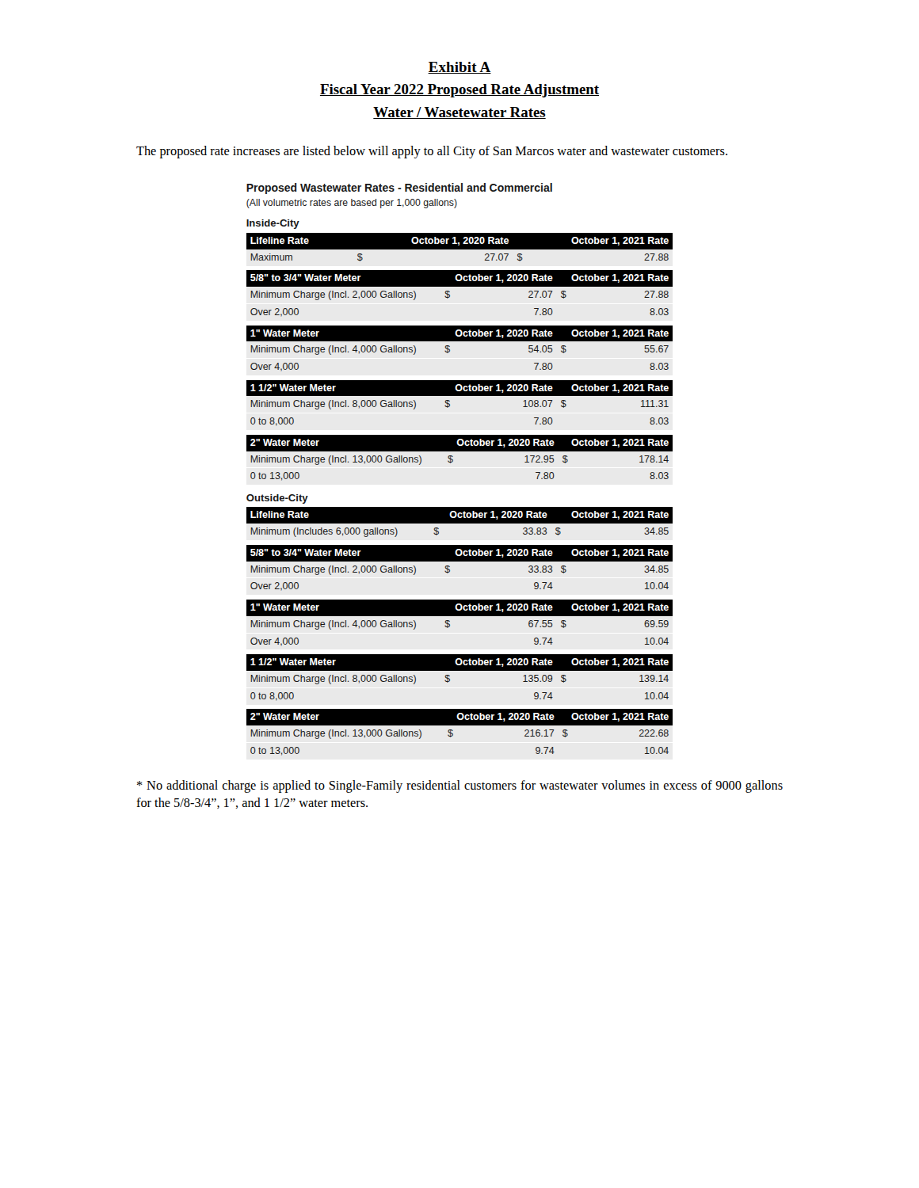Exhibit A
Fiscal Year 2022 Proposed Rate Adjustment
Water / Wasetewater Rates
The proposed rate increases are listed below will apply to all City of San Marcos water and wastewater customers.
Proposed Wastewater Rates - Residential and Commercial
(All volumetric rates are based per 1,000 gallons)
Inside-City
| Lifeline Rate | October 1, 2020 Rate | October 1, 2021 Rate |
| --- | --- | --- |
| Maximum | $ | 27.07 | $ | 27.88 |
| 5/8" to 3/4" Water Meter | October 1, 2020 Rate | October 1, 2021 Rate |
| --- | --- | --- |
| Minimum Charge (Incl. 2,000 Gallons) | $ | 27.07 | $ | 27.88 |
| Over 2,000 | | 7.80 | | 8.03 |
| 1" Water Meter | October 1, 2020 Rate | October 1, 2021 Rate |
| --- | --- | --- |
| Minimum Charge (Incl. 4,000 Gallons) | $ | 54.05 | $ | 55.67 |
| Over 4,000 | | 7.80 | | 8.03 |
| 1 1/2" Water Meter | October 1, 2020 Rate | October 1, 2021 Rate |
| --- | --- | --- |
| Minimum Charge (Incl. 8,000 Gallons) | $ | 108.07 | $ | 111.31 |
| 0 to 8,000 | | 7.80 | | 8.03 |
| 2" Water Meter | October 1, 2020 Rate | October 1, 2021 Rate |
| --- | --- | --- |
| Minimum Charge (Incl. 13,000 Gallons) | $ | 172.95 | $ | 178.14 |
| 0 to 13,000 | | 7.80 | | 8.03 |
Outside-City
| Lifeline Rate | October 1, 2020 Rate | October 1, 2021 Rate |
| --- | --- | --- |
| Minimum (Includes 6,000 gallons) | $ | 33.83 | $ | 34.85 |
| 5/8" to 3/4" Water Meter | October 1, 2020 Rate | October 1, 2021 Rate |
| --- | --- | --- |
| Minimum Charge (Incl. 2,000 Gallons) | $ | 33.83 | $ | 34.85 |
| Over 2,000 | | 9.74 | | 10.04 |
| 1" Water Meter | October 1, 2020 Rate | October 1, 2021 Rate |
| --- | --- | --- |
| Minimum Charge (Incl. 4,000 Gallons) | $ | 67.55 | $ | 69.59 |
| Over 4,000 | | 9.74 | | 10.04 |
| 1 1/2" Water Meter | October 1, 2020 Rate | October 1, 2021 Rate |
| --- | --- | --- |
| Minimum Charge (Incl. 8,000 Gallons) | $ | 135.09 | $ | 139.14 |
| 0 to 8,000 | | 9.74 | | 10.04 |
| 2" Water Meter | October 1, 2020 Rate | October 1, 2021 Rate |
| --- | --- | --- |
| Minimum Charge (Incl. 13,000 Gallons) | $ | 216.17 | $ | 222.68 |
| 0 to 13,000 | | 9.74 | | 10.04 |
* No additional charge is applied to Single-Family residential customers for wastewater volumes in excess of 9000 gallons for the 5/8-3/4”, 1”, and 1 1/2” water meters.